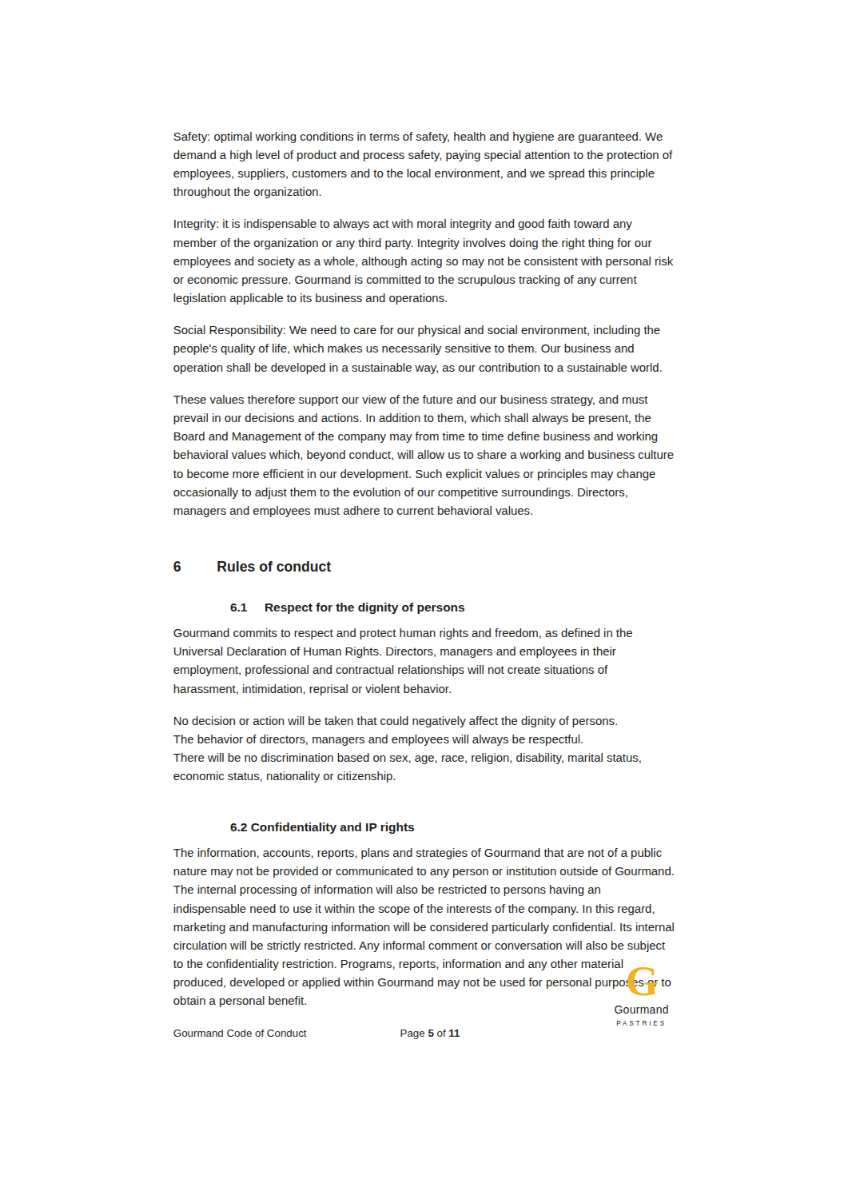Safety: optimal working conditions in terms of safety, health and hygiene are guaranteed. We demand a high level of product and process safety, paying special attention to the protection of employees, suppliers, customers and to the local environment, and we spread this principle throughout the organization.
Integrity: it is indispensable to always act with moral integrity and good faith toward any member of the organization or any third party. Integrity involves doing the right thing for our employees and society as a whole, although acting so may not be consistent with personal risk or economic pressure. Gourmand is committed to the scrupulous tracking of any current legislation applicable to its business and operations.
Social Responsibility: We need to care for our physical and social environment, including the people's quality of life, which makes us necessarily sensitive to them. Our business and operation shall be developed in a sustainable way, as our contribution to a sustainable world.
These values therefore support our view of the future and our business strategy, and must prevail in our decisions and actions. In addition to them, which shall always be present, the Board and Management of the company may from time to time define business and working behavioral values which, beyond conduct, will allow us to share a working and business culture to become more efficient in our development. Such explicit values or principles may change occasionally to adjust them to the evolution of our competitive surroundings. Directors, managers and employees must adhere to current behavioral values.
6 Rules of conduct
6.1 Respect for the dignity of persons
Gourmand commits to respect and protect human rights and freedom, as defined in the Universal Declaration of Human Rights. Directors, managers and employees in their employment, professional and contractual relationships will not create situations of harassment, intimidation, reprisal or violent behavior.
No decision or action will be taken that could negatively affect the dignity of persons.
The behavior of directors, managers and employees will always be respectful.
There will be no discrimination based on sex, age, race, religion, disability, marital status, economic status, nationality or citizenship.
6.2 Confidentiality and IP rights
The information, accounts, reports, plans and strategies of Gourmand that are not of a public nature may not be provided or communicated to any person or institution outside of Gourmand. The internal processing of information will also be restricted to persons having an indispensable need to use it within the scope of the interests of the company. In this regard, marketing and manufacturing information will be considered particularly confidential. Its internal circulation will be strictly restricted. Any informal comment or conversation will also be subject to the confidentiality restriction. Programs, reports, information and any other material produced, developed or applied within Gourmand may not be used for personal purposes or to obtain a personal benefit.
Gourmand Code of Conduct Page 5 of 11
G
Gourmand
PASTRIES